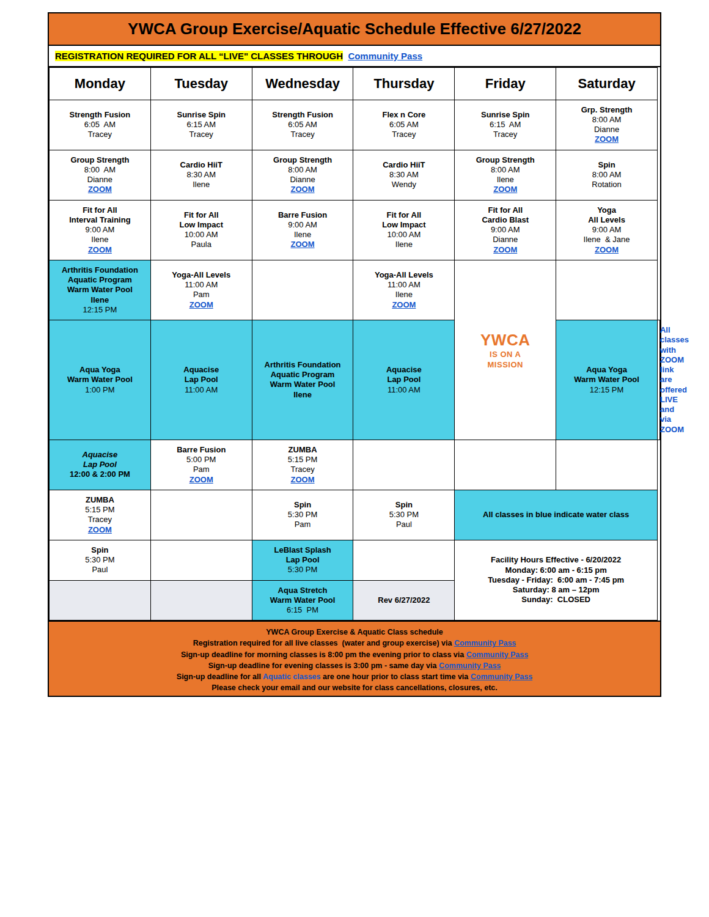YWCA Group Exercise/Aquatic Schedule Effective 6/27/2022
REGISTRATION REQUIRED FOR ALL “LIVE" CLASSES THROUGH Community Pass
| Monday | Tuesday | Wednesday | Thursday | Friday | Saturday |
| --- | --- | --- | --- | --- | --- |
| Strength Fusion 6:05 AM Tracey | Sunrise Spin 6:15 AM Tracey | Strength Fusion 6:05 AM Tracey | Flex n Core 6:05 AM Tracey | Sunrise Spin 6:15 AM Tracey | Grp. Strength 8:00 AM Dianne ZOOM |
| Group Strength 8:00 AM Dianne ZOOM | Cardio HiiT 8:30 AM Ilene | Group Strength 8:00 AM Dianne ZOOM | Cardio HiiT 8:30 AM Wendy | G roup Strength 8:00 AM Ilene ZOOM | Spin 8:00 AM Rotation |
| Fit for All Interval Training 9:00 AM Ilene ZOOM | Fit for All Low Impact 10:00 AM Paula | Barre Fusion 9:00 AM Ilene ZOOM | Fit for All Low Impact 10:00 AM Ilene | Fit for All Cardio Blast 9:00 AM Dianne ZOOM | Yoga All Levels 9:00 AM Ilene & Jane ZOOM |
| Arthritis Foundation Aquatic Program Warm Water Pool Ilene 12:15 PM | Yoga-All Levels 11:00 AM Pam ZOOM | | Yoga-All Levels 11:00 AM Ilene ZOOM | YWCA IS ON A MISSION | |
| Aqua Yoga Warm Water Pool 1:00 PM | Aquacise Lap Pool 11:00 AM | Arthritis Foundation Aquatic Program Warm Water Pool Ilene | Aquacise Lap Pool 11:00 AM | Aqua Yoga Warm Water Pool 12:15 PM | All classes with ZOOM link are offered LIVE and via ZOOM |
| Aquacise Lap Pool 12:00 & 2:00 PM | Barre Fusion 5:00 PM Pam ZOOM | ZUMBA 5:15 PM Tracey ZOOM | | | |
| ZUMBA 5:15 PM Tracey ZOOM | | Spin 5:30 PM Pam | Spin 5:30 PM Paul | All classes in blue indicate water class |
| Spin 5:30 PM Paul | | LeBlast Splash Lap Pool 5:30 PM | | Facility Hours Effective - 6/20/2022 Monday: 6:00 am - 6:15 pm Tuesday - Friday: 6:00 am - 7:45 pm Saturday: 8 am – 12pm Sunday: CLOSED |
| | | Aqua Stretch Warm Water Pool 6:15 PM | Rev 6/27/2022 |
YWCA Group Exercise & Aquatic Class schedule
Registration required for all live classes (water and group exercise) via Community Pass
Sign-up deadline for morning classes is 8:00 pm the evening prior to class via Community Pass
Sign-up deadline for evening classes is 3:00 pm - same day via Community Pass
Sign-up deadline for all Aquatic classes are one hour prior to class start time via Community Pass
Please check your email and our website for class cancellations, closures, etc.